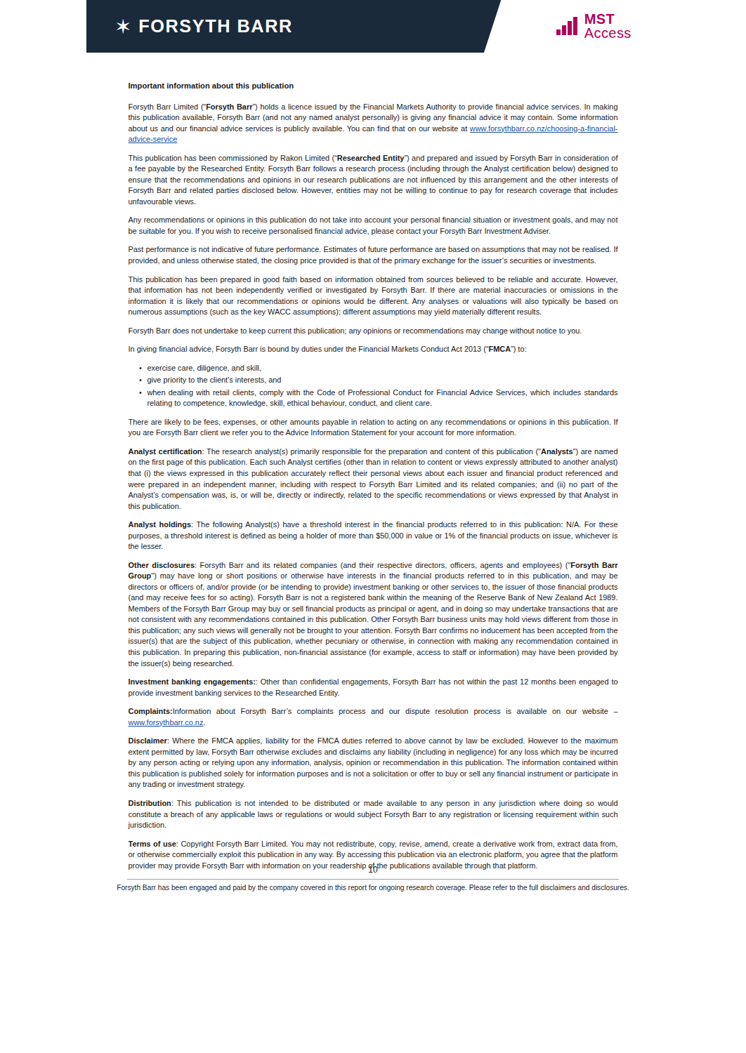✶ FORSYTH BARR
MST
Access
Important information about this publication
Forsyth Barr Limited (“Forsyth Barr”) holds a licence issued by the Financial Markets Authority to provide financial advice services. In making this publication available, Forsyth Barr (and not any named analyst personally) is giving any financial advice it may contain. Some information about us and our financial advice services is publicly available. You can find that on our website at www.forsythbarr.co.nz/choosing-a-financial-advice-service
This publication has been commissioned by Rakon Limited (“Researched Entity”) and prepared and issued by Forsyth Barr in consideration of a fee payable by the Researched Entity. Forsyth Barr follows a research process (including through the Analyst certification below) designed to ensure that the recommendations and opinions in our research publications are not influenced by this arrangement and the other interests of Forsyth Barr and related parties disclosed below. However, entities may not be willing to continue to pay for research coverage that includes unfavourable views.
Any recommendations or opinions in this publication do not take into account your personal financial situation or investment goals, and may not be suitable for you. If you wish to receive personalised financial advice, please contact your Forsyth Barr Investment Adviser.
Past performance is not indicative of future performance. Estimates of future performance are based on assumptions that may not be realised. If provided, and unless otherwise stated, the closing price provided is that of the primary exchange for the issuer’s securities or investments.
This publication has been prepared in good faith based on information obtained from sources believed to be reliable and accurate. However, that information has not been independently verified or investigated by Forsyth Barr. If there are material inaccuracies or omissions in the information it is likely that our recommendations or opinions would be different. Any analyses or valuations will also typically be based on numerous assumptions (such as the key WACC assumptions); different assumptions may yield materially different results.
Forsyth Barr does not undertake to keep current this publication; any opinions or recommendations may change without notice to you.
In giving financial advice, Forsyth Barr is bound by duties under the Financial Markets Conduct Act 2013 (“FMCA”) to:
exercise care, diligence, and skill,
give priority to the client’s interests, and
when dealing with retail clients, comply with the Code of Professional Conduct for Financial Advice Services, which includes standards relating to competence, knowledge, skill, ethical behaviour, conduct, and client care.
There are likely to be fees, expenses, or other amounts payable in relation to acting on any recommendations or opinions in this publication. If you are Forsyth Barr client we refer you to the Advice Information Statement for your account for more information.
Analyst certification: The research analyst(s) primarily responsible for the preparation and content of this publication ("Analysts") are named on the first page of this publication. Each such Analyst certifies (other than in relation to content or views expressly attributed to another analyst) that (i) the views expressed in this publication accurately reflect their personal views about each issuer and financial product referenced and were prepared in an independent manner, including with respect to Forsyth Barr Limited and its related companies; and (ii) no part of the Analyst’s compensation was, is, or will be, directly or indirectly, related to the specific recommendations or views expressed by that Analyst in this publication.
Analyst holdings: The following Analyst(s) have a threshold interest in the financial products referred to in this publication: N/A. For these purposes, a threshold interest is defined as being a holder of more than $50,000 in value or 1% of the financial products on issue, whichever is the lesser.
Other disclosures: Forsyth Barr and its related companies (and their respective directors, officers, agents and employees) ("Forsyth Barr Group") may have long or short positions or otherwise have interests in the financial products referred to in this publication, and may be directors or officers of, and/or provide (or be intending to provide) investment banking or other services to, the issuer of those financial products (and may receive fees for so acting). Forsyth Barr is not a registered bank within the meaning of the Reserve Bank of New Zealand Act 1989. Members of the Forsyth Barr Group may buy or sell financial products as principal or agent, and in doing so may undertake transactions that are not consistent with any recommendations contained in this publication. Other Forsyth Barr business units may hold views different from those in this publication; any such views will generally not be brought to your attention. Forsyth Barr confirms no inducement has been accepted from the issuer(s) that are the subject of this publication, whether pecuniary or otherwise, in connection with making any recommendation contained in this publication. In preparing this publication, non-financial assistance (for example, access to staff or information) may have been provided by the issuer(s) being researched.
Investment banking engagements:: Other than confidential engagements, Forsyth Barr has not within the past 12 months been engaged to provide investment banking services to the Researched Entity.
Complaints: Information about Forsyth Barr’s complaints process and our dispute resolution process is available on our website – www.forsythbarr.co.nz.
Disclaimer: Where the FMCA applies, liability for the FMCA duties referred to above cannot by law be excluded. However to the maximum extent permitted by law, Forsyth Barr otherwise excludes and disclaims any liability (including in negligence) for any loss which may be incurred by any person acting or relying upon any information, analysis, opinion or recommendation in this publication. The information contained within this publication is published solely for information purposes and is not a solicitation or offer to buy or sell any financial instrument or participate in any trading or investment strategy.
Distribution: This publication is not intended to be distributed or made available to any person in any jurisdiction where doing so would constitute a breach of any applicable laws or regulations or would subject Forsyth Barr to any registration or licensing requirement within such jurisdiction.
Terms of use: Copyright Forsyth Barr Limited. You may not redistribute, copy, revise, amend, create a derivative work from, extract data from, or otherwise commercially exploit this publication in any way. By accessing this publication via an electronic platform, you agree that the platform provider may provide Forsyth Barr with information on your readership of the publications available through that platform.
10
Forsyth Barr has been engaged and paid by the company covered in this report for ongoing research coverage. Please refer to the full disclaimers and disclosures.